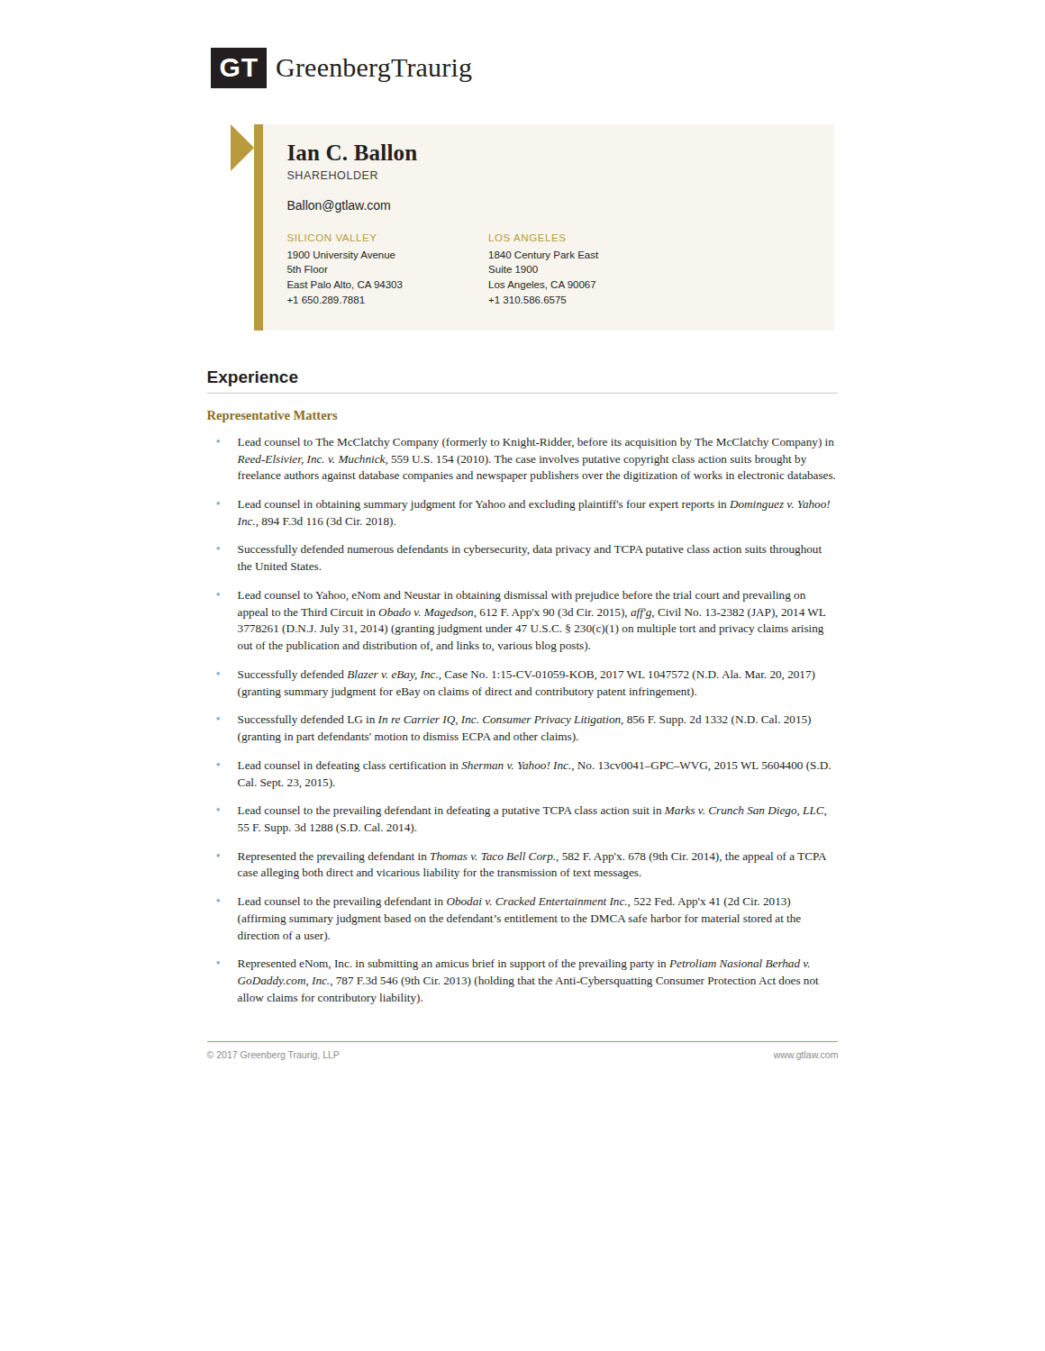GT GreenbergTraurig
Ian C. Ballon
SHAREHOLDER
Ballon@gtlaw.com
SILICON VALLEY
1900 University Avenue
5th Floor
East Palo Alto, CA 94303
+1 650.289.7881
LOS ANGELES
1840 Century Park East
Suite 1900
Los Angeles, CA 90067
+1 310.586.6575
Experience
Representative Matters
Lead counsel to The McClatchy Company (formerly to Knight-Ridder, before its acquisition by The McClatchy Company) in Reed-Elsivier, Inc. v. Muchnick, 559 U.S. 154 (2010). The case involves putative copyright class action suits brought by freelance authors against database companies and newspaper publishers over the digitization of works in electronic databases.
Lead counsel in obtaining summary judgment for Yahoo and excluding plaintiff's four expert reports in Dominguez v. Yahoo! Inc., 894 F.3d 116 (3d Cir. 2018).
Successfully defended numerous defendants in cybersecurity, data privacy and TCPA putative class action suits throughout the United States.
Lead counsel to Yahoo, eNom and Neustar in obtaining dismissal with prejudice before the trial court and prevailing on appeal to the Third Circuit in Obado v. Magedson, 612 F. App'x 90 (3d Cir. 2015), aff'g, Civil No. 13-2382 (JAP), 2014 WL 3778261 (D.N.J. July 31, 2014) (granting judgment under 47 U.S.C. § 230(c)(1) on multiple tort and privacy claims arising out of the publication and distribution of, and links to, various blog posts).
Successfully defended Blazer v. eBay, Inc., Case No. 1:15-CV-01059-KOB, 2017 WL 1047572 (N.D. Ala. Mar. 20, 2017) (granting summary judgment for eBay on claims of direct and contributory patent infringement).
Successfully defended LG in In re Carrier IQ, Inc. Consumer Privacy Litigation, 856 F. Supp. 2d 1332 (N.D. Cal. 2015) (granting in part defendants' motion to dismiss ECPA and other claims).
Lead counsel in defeating class certification in Sherman v. Yahoo! Inc., No. 13cv0041–GPC–WVG, 2015 WL 5604400 (S.D. Cal. Sept. 23, 2015).
Lead counsel to the prevailing defendant in defeating a putative TCPA class action suit in Marks v. Crunch San Diego, LLC, 55 F. Supp. 3d 1288 (S.D. Cal. 2014).
Represented the prevailing defendant in Thomas v. Taco Bell Corp., 582 F. App'x. 678 (9th Cir. 2014), the appeal of a TCPA case alleging both direct and vicarious liability for the transmission of text messages.
Lead counsel to the prevailing defendant in Obodai v. Cracked Entertainment Inc., 522 Fed. App'x 41 (2d Cir. 2013) (affirming summary judgment based on the defendant’s entitlement to the DMCA safe harbor for material stored at the direction of a user).
Represented eNom, Inc. in submitting an amicus brief in support of the prevailing party in Petroliam Nasional Berhad v. GoDaddy.com, Inc., 787 F.3d 546 (9th Cir. 2013) (holding that the Anti-Cybersquatting Consumer Protection Act does not allow claims for contributory liability).
© 2017 Greenberg Traurig, LLP www.gtlaw.com